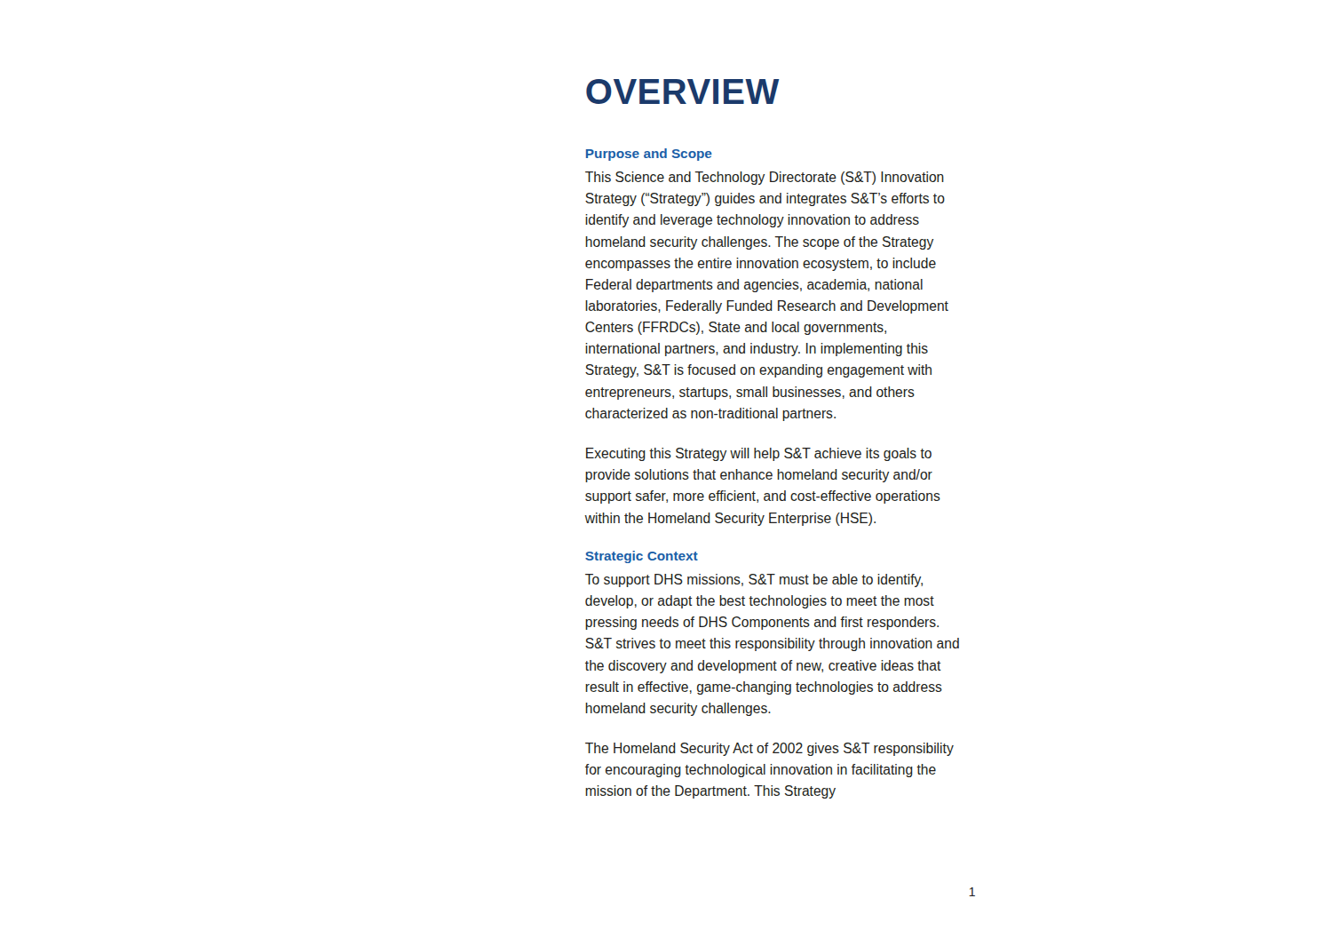OVERVIEW
Purpose and Scope
This Science and Technology Directorate (S&T) Innovation Strategy (“Strategy”) guides and integrates S&T’s efforts to identify and leverage technology innovation to address homeland security challenges. The scope of the Strategy encompasses the entire innovation ecosystem, to include Federal departments and agencies, academia, national laboratories, Federally Funded Research and Development Centers (FFRDCs), State and local governments, international partners, and industry. In implementing this Strategy, S&T is focused on expanding engagement with entrepreneurs, startups, small businesses, and others characterized as non-traditional partners.
Executing this Strategy will help S&T achieve its goals to provide solutions that enhance homeland security and/or support safer, more efficient, and cost-effective operations within the Homeland Security Enterprise (HSE).
Strategic Context
To support DHS missions, S&T must be able to identify, develop, or adapt the best technologies to meet the most pressing needs of DHS Components and first responders. S&T strives to meet this responsibility through innovation and the discovery and development of new, creative ideas that result in effective, game-changing technologies to address homeland security challenges.
The Homeland Security Act of 2002 gives S&T responsibility for encouraging technological innovation in facilitating the mission of the Department. This Strategy
1